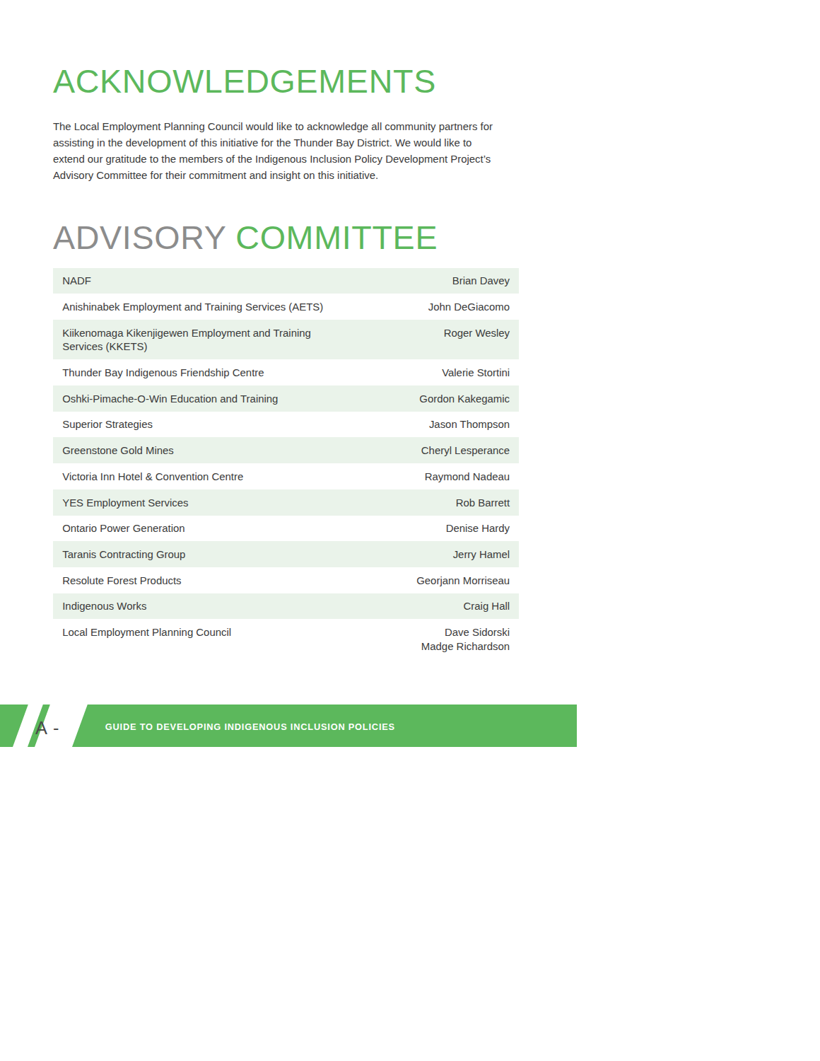ACKNOWLEDGEMENTS
The Local Employment Planning Council would like to acknowledge all community partners for assisting in the development of this initiative for the Thunder Bay District. We would like to extend our gratitude to the members of the Indigenous Inclusion Policy Development Project’s Advisory Committee for their commitment and insight on this initiative.
ADVISORY COMMITTEE
| NADF | Brian Davey |
| Anishinabek Employment and Training Services (AETS) | John DeGiacomo |
| Kiikenomaga Kikenjigewen Employment and Training Services (KKETS) | Roger Wesley |
| Thunder Bay Indigenous Friendship Centre | Valerie Stortini |
| Oshki-Pimache-O-Win Education and Training | Gordon Kakegamic |
| Superior Strategies | Jason Thompson |
| Greenstone Gold Mines | Cheryl Lesperance |
| Victoria Inn Hotel & Convention Centre | Raymond Nadeau |
| YES Employment Services | Rob Barrett |
| Ontario Power Generation | Denise Hardy |
| Taranis Contracting Group | Jerry Hamel |
| Resolute Forest Products | Georjann Morriseau |
| Indigenous Works | Craig Hall |
| Local Employment Planning Council | Dave Sidorski Madge Richardson |
A -
GUIDE TO DEVELOPING INDIGENOUS INCLUSION POLICIES